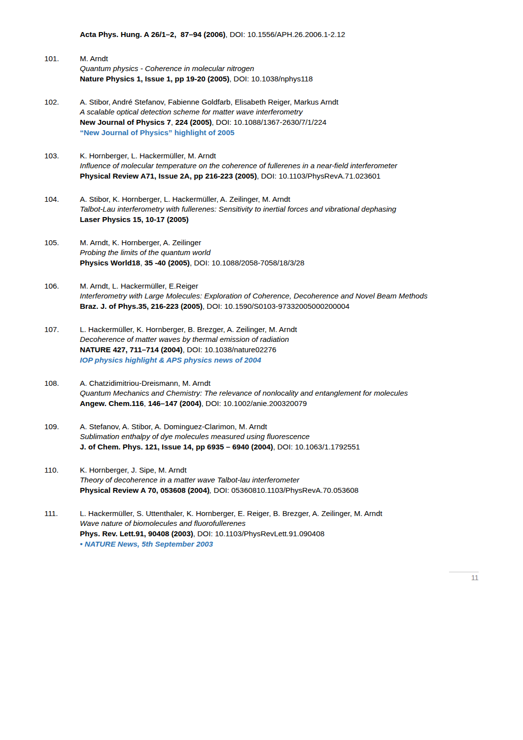Acta Phys. Hung. A 26/1–2, 87–94 (2006), DOI: 10.1556/APH.26.2006.1-2.12
101.
M. Arndt
Quantum physics - Coherence in molecular nitrogen
Nature Physics 1, Issue 1, pp 19-20 (2005), DOI: 10.1038/nphys118
102.
A. Stibor, André Stefanov, Fabienne Goldfarb, Elisabeth Reiger, Markus Arndt
A scalable optical detection scheme for matter wave interferometry
New Journal of Physics 7, 224 (2005), DOI: 10.1088/1367-2630/7/1/224
“New Journal of Physics” highlight of 2005
103.
K. Hornberger, L. Hackermüller, M. Arndt
Influence of molecular temperature on the coherence of fullerenes in a near-field interferometer
Physical Review A71, Issue 2A, pp 216-223 (2005), DOI: 10.1103/PhysRevA.71.023601
104.
A. Stibor, K. Hornberger, L. Hackermüller, A. Zeilinger, M. Arndt
Talbot-Lau interferometry with fullerenes: Sensitivity to inertial forces and vibrational dephasing
Laser Physics 15, 10-17 (2005)
105.
M. Arndt, K. Hornberger, A. Zeilinger
Probing the limits of the quantum world
Physics World18, 35 -40 (2005), DOI: 10.1088/2058-7058/18/3/28
106.
M. Arndt, L. Hackermüller, E.Reiger
Interferometry with Large Molecules: Exploration of Coherence, Decoherence and Novel Beam Methods
Braz. J. of Phys.35, 216-223 (2005), DOI: 10.1590/S0103-97332005000200004
107.
L. Hackermüller, K. Hornberger, B. Brezger, A. Zeilinger, M. Arndt
Decoherence of matter waves by thermal emission of radiation
NATURE 427, 711–714 (2004), DOI: 10.1038/nature02276
IOP physics highlight & APS physics news of 2004
108.
A. Chatzidimitriou-Dreismann, M. Arndt
Quantum Mechanics and Chemistry: The relevance of nonlocality and entanglement for molecules
Angew. Chem.116, 146–147 (2004), DOI: 10.1002/anie.200320079
109.
A. Stefanov, A. Stibor, A. Dominguez-Clarimon, M. Arndt
Sublimation enthalpy of dye molecules measured using fluorescence
J. of Chem. Phys. 121, Issue 14, pp 6935 – 6940 (2004), DOI: 10.1063/1.1792551
110.
K. Hornberger, J. Sipe, M. Arndt
Theory of decoherence in a matter wave Talbot-lau interferometer
Physical Review A 70, 053608 (2004), DOI: 05360810.1103/PhysRevA.70.053608
111.
L. Hackermüller, S. Uttenthaler, K. Hornberger, E. Reiger, B. Brezger, A. Zeilinger, M. Arndt
Wave nature of biomolecules and fluorofullerenes
Phys. Rev. Lett.91, 90408 (2003), DOI: 10.1103/PhysRevLett.91.090408
• NATURE News, 5th September 2003
11